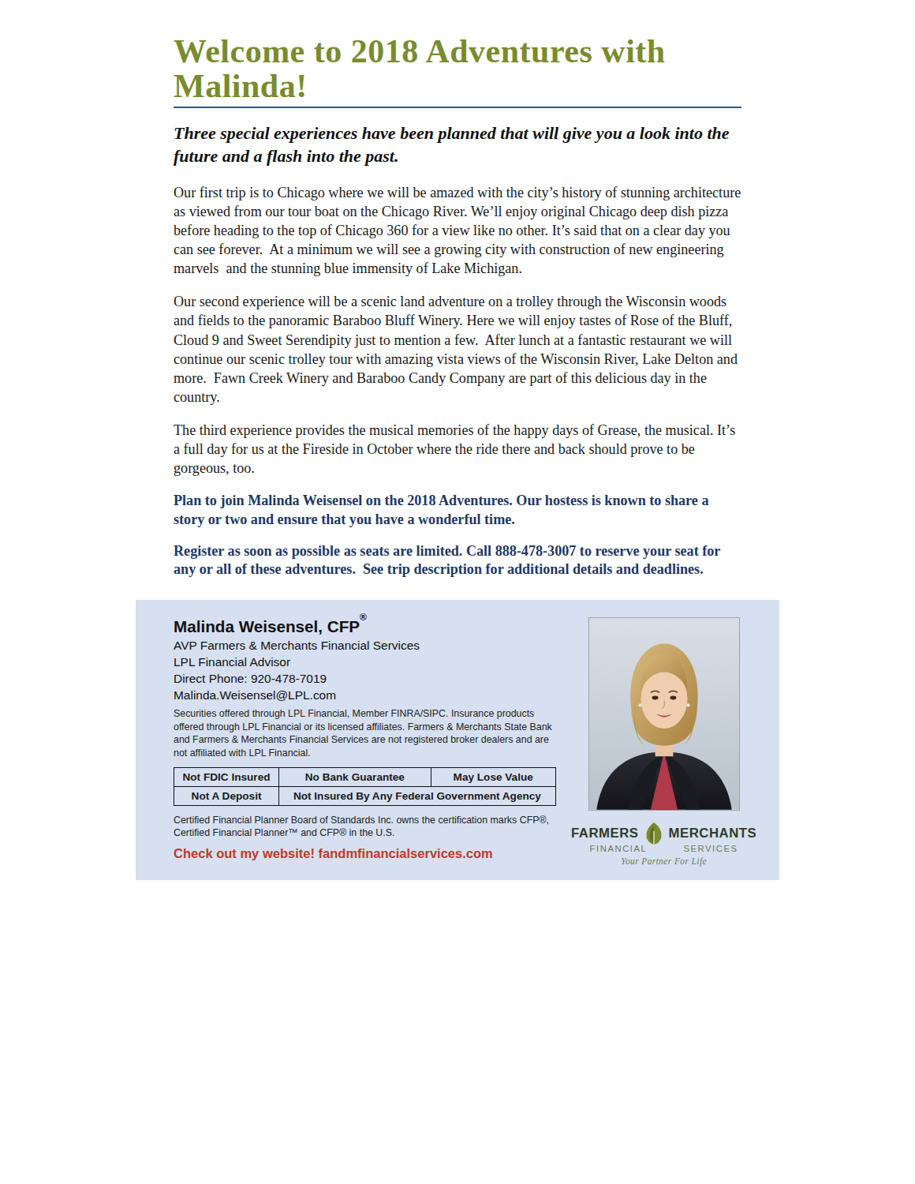Welcome to 2018 Adventures with Malinda!
Three special experiences have been planned that will give you a look into the future and a flash into the past.
Our first trip is to Chicago where we will be amazed with the city’s history of stunning architecture as viewed from our tour boat on the Chicago River. We’ll enjoy original Chicago deep dish pizza before heading to the top of Chicago 360 for a view like no other. It’s said that on a clear day you can see forever. At a minimum we will see a growing city with construction of new engineering marvels and the stunning blue immensity of Lake Michigan.
Our second experience will be a scenic land adventure on a trolley through the Wisconsin woods and fields to the panoramic Baraboo Bluff Winery. Here we will enjoy tastes of Rose of the Bluff, Cloud 9 and Sweet Serendipity just to mention a few. After lunch at a fantastic restaurant we will continue our scenic trolley tour with amazing vista views of the Wisconsin River, Lake Delton and more. Fawn Creek Winery and Baraboo Candy Company are part of this delicious day in the country.
The third experience provides the musical memories of the happy days of Grease, the musical. It’s a full day for us at the Fireside in October where the ride there and back should prove to be gorgeous, too.
Plan to join Malinda Weisensel on the 2018 Adventures. Our hostess is known to share a story or two and ensure that you have a wonderful time.
Register as soon as possible as seats are limited. Call 888-478-3007 to reserve your seat for any or all of these adventures. See trip description for additional details and deadlines.
Malinda Weisensel, CFP®
AVP Farmers & Merchants Financial Services
LPL Financial Advisor
Direct Phone: 920-478-7019
Malinda.Weisensel@LPL.com
Securities offered through LPL Financial, Member FINRA/SIPC. Insurance products offered through LPL Financial or its licensed affiliates. Farmers & Merchants State Bank and Farmers & Merchants Financial Services are not registered broker dealers and are not affiliated with LPL Financial.
| Not FDIC Insured | No Bank Guarantee | May Lose Value |
| Not A Deposit | Not Insured By Any Federal Government Agency |
Certified Financial Planner Board of Standards Inc. owns the certification marks CFP®, Certified Financial Planner™ and CFP® in the U.S.
Check out my website! fandmfinancialservices.com
FARMERS MERCHANTS
FINANCIAL SERVICES
Your Partner For Life